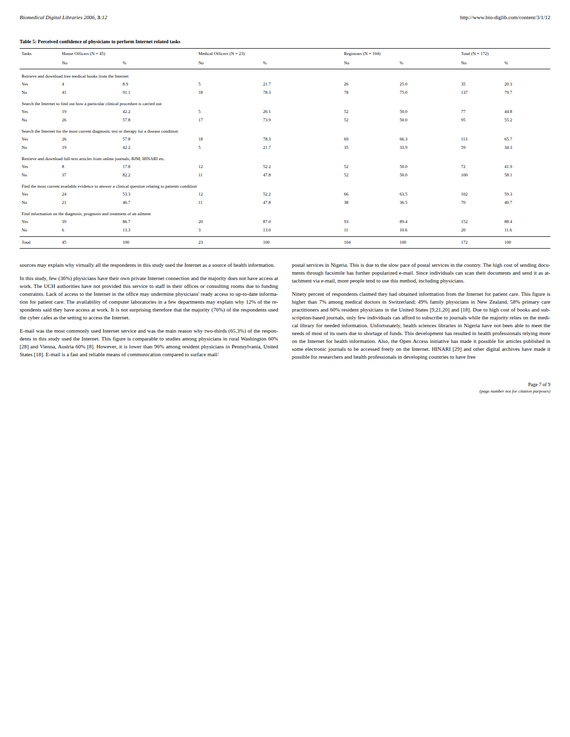Biomedical Digital Libraries 2006, 3:12
http://www.bio-diglib.com/content/3/1/12
Table 5: Perceived confidence of physicians to perform Internet related tasks
| Tasks | House Officers (N = 45) | Medical Officers (N = 23) | Registrars (N = 104) | Total (N = 172) |
| --- | --- | --- | --- | --- |
| | No | % | No | % | No | % | No | % |
| Retrieve and download free medical books from the Internet |
| Yes | 4 | 8.9 | 5 | 21.7 | 26 | 25.0 | 35 | 20.3 |
| No | 41 | 91.1 | 18 | 78.3 | 78 | 75.0 | 137 | 79.7 |
| Search the Internet to find out how a particular clinical procedure is carried out |
| Yes | 19 | 42.2 | 5 | 26.1 | 52 | 50.0 | 77 | 44.8 |
| No | 26 | 57.8 | 17 | 73.9 | 52 | 50.0 | 95 | 55.2 |
| Search the Internet for the most current diagnostic test or therapy for a disease condition |
| Yes | 26 | 57.8 | 18 | 78.3 | 69 | 66.3 | 113 | 65.7 |
| No | 19 | 42.2 | 5 | 21.7 | 35 | 33.9 | 59 | 34.3 |
| Retrieve and download full-text articles from online journals, BJM; HINARI etc. |
| Yes | 8 | 17.8 | 12 | 52.2 | 52 | 50.0 | 72 | 41.9 |
| No | 37 | 82.2 | 11 | 47.8 | 52 | 50.0 | 100 | 58.1 |
| Find the most current available evidence to answer a clinical question relating to patients condition |
| Yes | 24 | 53.3 | 12 | 52.2 | 66 | 63.5 | 102 | 59.3 |
| No | 21 | 46.7 | 11 | 47.8 | 38 | 36.5 | 70 | 40.7 |
| Find information on the diagnosis, prognosis and treatment of an ailment |
| Yes | 39 | 86.7 | 20 | 87.0 | 93 | 89.4 | 152 | 88.4 |
| No | 6 | 13.3 | 3 | 13.0 | 11 | 10.6 | 20 | 11.6 |
| Total | 45 | 100 | 23 | 100 | 104 | 100 | 172 | 100 |
sources may explain why virtually all the respondents in this study used the Internet as a source of health information.
In this study, few (36%) physicians have their own private Internet connection and the majority does not have access at work. The UCH authorities have not provided this service to staff in their offices or consulting rooms due to funding constraints. Lack of access to the Internet in the office may undermine physicians' ready access to up-to-date information for patient care. The availability of computer laboratories in a few departments may explain why 12% of the respondents said they have access at work. It is not surprising therefore that the majority (76%) of the respondents used the cyber cafes as the setting to access the Internet.
E-mail was the most commonly used Internet service and was the main reason why two-thirds (65.3%) of the respondents in this study used the Internet. This figure is comparable to studies among physicians in rural Washington 60% [28] and Vienna, Austria 60% [8]. However, it is lower than 96% among resident physicians in Pennsylvania, United States [18]. E-mail is a fast and reliable means of communication compared to surface mail/
postal services in Nigeria. This is due to the slow pace of postal services in the country. The high cost of sending documents through facsimile has further popularized e-mail. Since individuals can scan their documents and send it as attachment via e-mail, more people tend to use this method, including physicians.
Ninety percent of respondents claimed they had obtained information from the Internet for patient care. This figure is higher than 7% among medical doctors in Switzerland; 49% family physicians in New Zealand, 58% primary care practitioners and 60% resident physicians in the United States [9,21,20] and [18]. Due to high cost of books and subscription-based journals, only few individuals can afford to subscribe to journals while the majority relies on the medical library for needed information. Unfortunately, health sciences libraries in Nigeria have not been able to meet the needs of most of its users due to shortage of funds. This development has resulted in health professionals relying more on the Internet for health information. Also, the Open Access initiative has made it possible for articles published in some electronic journals to be accessed freely on the Internet. HINARI [29] and other digital archives have made it possible for researchers and health professionals in developing countries to have free
Page 7 of 9 (page number not for citation purposes)